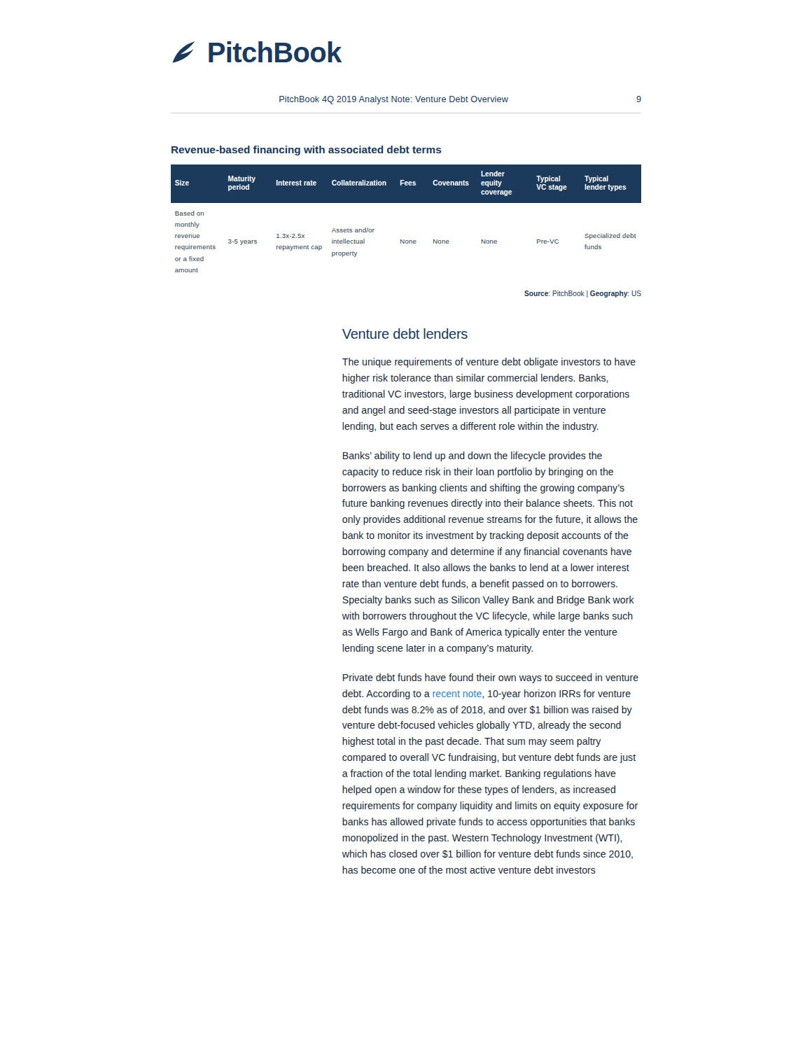PitchBook
PitchBook 4Q 2019 Analyst Note: Venture Debt Overview
9
Revenue-based financing with associated debt terms
| Size | Maturity period | Interest rate | Collateralization | Fees | Covenants | Lender equity coverage | Typical VC stage | Typical lender types |
| --- | --- | --- | --- | --- | --- | --- | --- | --- |
| Based on monthly revenue requirements or a fixed amount | 3-5 years | 1.3x-2.5x repayment cap | Assets and/or intellectual property | None | None | None | Pre-VC | Specialized debt funds |
Source: PitchBook | Geography: US
Venture debt lenders
The unique requirements of venture debt obligate investors to have higher risk tolerance than similar commercial lenders. Banks, traditional VC investors, large business development corporations and angel and seed-stage investors all participate in venture lending, but each serves a different role within the industry.
Banks’ ability to lend up and down the lifecycle provides the capacity to reduce risk in their loan portfolio by bringing on the borrowers as banking clients and shifting the growing company’s future banking revenues directly into their balance sheets. This not only provides additional revenue streams for the future, it allows the bank to monitor its investment by tracking deposit accounts of the borrowing company and determine if any financial covenants have been breached. It also allows the banks to lend at a lower interest rate than venture debt funds, a benefit passed on to borrowers. Specialty banks such as Silicon Valley Bank and Bridge Bank work with borrowers throughout the VC lifecycle, while large banks such as Wells Fargo and Bank of America typically enter the venture lending scene later in a company’s maturity.
Private debt funds have found their own ways to succeed in venture debt. According to a recent note, 10-year horizon IRRs for venture debt funds was 8.2% as of 2018, and over $1 billion was raised by venture debt-focused vehicles globally YTD, already the second highest total in the past decade. That sum may seem paltry compared to overall VC fundraising, but venture debt funds are just a fraction of the total lending market. Banking regulations have helped open a window for these types of lenders, as increased requirements for company liquidity and limits on equity exposure for banks has allowed private funds to access opportunities that banks monopolized in the past. Western Technology Investment (WTI), which has closed over $1 billion for venture debt funds since 2010, has become one of the most active venture debt investors